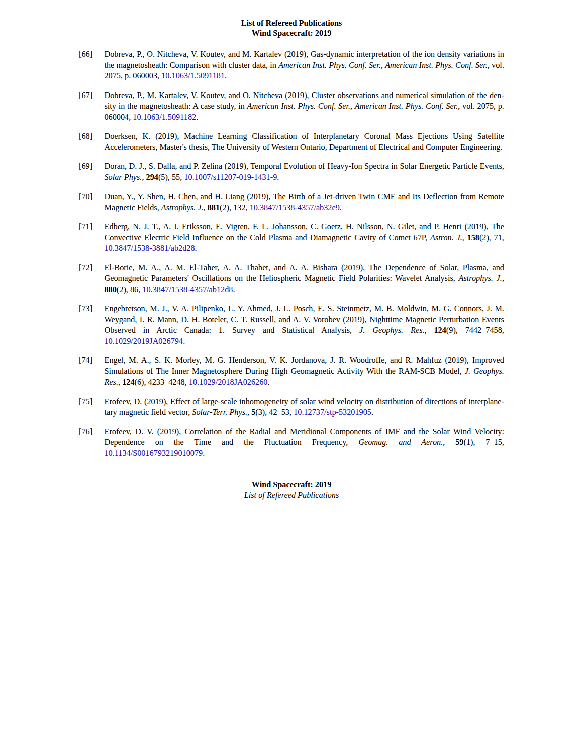List of Refereed Publications Wind Spacecraft: 2019
[66] Dobreva, P., O. Nitcheva, V. Koutev, and M. Kartalev (2019), Gas-dynamic interpretation of the ion density variations in the magnetosheath: Comparison with cluster data, in American Inst. Phys. Conf. Ser., American Inst. Phys. Conf. Ser., vol. 2075, p. 060003, 10.1063/1.5091181.
[67] Dobreva, P., M. Kartalev, V. Koutev, and O. Nitcheva (2019), Cluster observations and numerical simulation of the density in the magnetosheath: A case study, in American Inst. Phys. Conf. Ser., American Inst. Phys. Conf. Ser., vol. 2075, p. 060004, 10.1063/1.5091182.
[68] Doerksen, K. (2019), Machine Learning Classification of Interplanetary Coronal Mass Ejections Using Satellite Accelerometers, Master's thesis, The University of Western Ontario, Department of Electrical and Computer Engineering.
[69] Doran, D. J., S. Dalla, and P. Zelina (2019), Temporal Evolution of Heavy-Ion Spectra in Solar Energetic Particle Events, Solar Phys., 294(5), 55, 10.1007/s11207-019-1431-9.
[70] Duan, Y., Y. Shen, H. Chen, and H. Liang (2019), The Birth of a Jet-driven Twin CME and Its Deflection from Remote Magnetic Fields, Astrophys. J., 881(2), 132, 10.3847/1538-4357/ab32e9.
[71] Edberg, N. J. T., A. I. Eriksson, E. Vigren, F. L. Johansson, C. Goetz, H. Nilsson, N. Gilet, and P. Henri (2019), The Convective Electric Field Influence on the Cold Plasma and Diamagnetic Cavity of Comet 67P, Astron. J., 158(2), 71, 10.3847/1538-3881/ab2d28.
[72] El-Borie, M. A., A. M. El-Taher, A. A. Thabet, and A. A. Bishara (2019), The Dependence of Solar, Plasma, and Geomagnetic Parameters' Oscillations on the Heliospheric Magnetic Field Polarities: Wavelet Analysis, Astrophys. J., 880(2), 86, 10.3847/1538-4357/ab12d8.
[73] Engebretson, M. J., V. A. Pilipenko, L. Y. Ahmed, J. L. Posch, E. S. Steinmetz, M. B. Moldwin, M. G. Connors, J. M. Weygand, I. R. Mann, D. H. Boteler, C. T. Russell, and A. V. Vorobev (2019), Nighttime Magnetic Perturbation Events Observed in Arctic Canada: 1. Survey and Statistical Analysis, J. Geophys. Res., 124(9), 7442–7458, 10.1029/2019JA026794.
[74] Engel, M. A., S. K. Morley, M. G. Henderson, V. K. Jordanova, J. R. Woodroffe, and R. Mahfuz (2019), Improved Simulations of The Inner Magnetosphere During High Geomagnetic Activity With the RAM-SCB Model, J. Geophys. Res., 124(6), 4233–4248, 10.1029/2018JA026260.
[75] Erofeev, D. (2019), Effect of large-scale inhomogeneity of solar wind velocity on distribution of directions of interplanetary magnetic field vector, Solar-Terr. Phys., 5(3), 42–53, 10.12737/stp-53201905.
[76] Erofeev, D. V. (2019), Correlation of the Radial and Meridional Components of IMF and the Solar Wind Velocity: Dependence on the Time and the Fluctuation Frequency, Geomag. and Aeron., 59(1), 7–15, 10.1134/S0016793219010079.
Wind Spacecraft: 2019 List of Refereed Publications